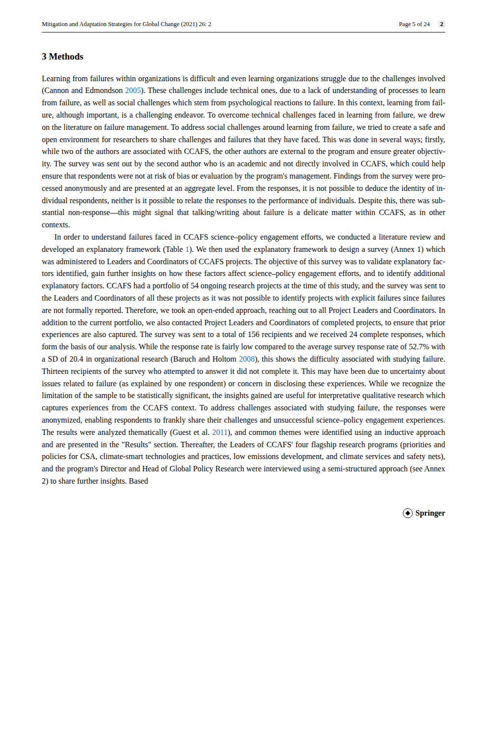Mitigation and Adaptation Strategies for Global Change (2021) 26: 2
Page 5 of 24 2
3 Methods
Learning from failures within organizations is difficult and even learning organizations struggle due to the challenges involved (Cannon and Edmondson 2005). These challenges include technical ones, due to a lack of understanding of processes to learn from failure, as well as social challenges which stem from psychological reactions to failure. In this context, learning from failure, although important, is a challenging endeavor. To overcome technical challenges faced in learning from failure, we drew on the literature on failure management. To address social challenges around learning from failure, we tried to create a safe and open environment for researchers to share challenges and failures that they have faced. This was done in several ways; firstly, while two of the authors are associated with CCAFS, the other authors are external to the program and ensure greater objectivity. The survey was sent out by the second author who is an academic and not directly involved in CCAFS, which could help ensure that respondents were not at risk of bias or evaluation by the program's management. Findings from the survey were processed anonymously and are presented at an aggregate level. From the responses, it is not possible to deduce the identity of individual respondents, neither is it possible to relate the responses to the performance of individuals. Despite this, there was substantial non-response—this might signal that talking/writing about failure is a delicate matter within CCAFS, as in other contexts.
In order to understand failures faced in CCAFS science–policy engagement efforts, we conducted a literature review and developed an explanatory framework (Table 1). We then used the explanatory framework to design a survey (Annex 1) which was administered to Leaders and Coordinators of CCAFS projects. The objective of this survey was to validate explanatory factors identified, gain further insights on how these factors affect science–policy engagement efforts, and to identify additional explanatory factors. CCAFS had a portfolio of 54 ongoing research projects at the time of this study, and the survey was sent to the Leaders and Coordinators of all these projects as it was not possible to identify projects with explicit failures since failures are not formally reported. Therefore, we took an open-ended approach, reaching out to all Project Leaders and Coordinators. In addition to the current portfolio, we also contacted Project Leaders and Coordinators of completed projects, to ensure that prior experiences are also captured. The survey was sent to a total of 156 recipients and we received 24 complete responses, which form the basis of our analysis. While the response rate is fairly low compared to the average survey response rate of 52.7% with a SD of 20.4 in organizational research (Baruch and Holtom 2008), this shows the difficulty associated with studying failure. Thirteen recipients of the survey who attempted to answer it did not complete it. This may have been due to uncertainty about issues related to failure (as explained by one respondent) or concern in disclosing these experiences. While we recognize the limitation of the sample to be statistically significant, the insights gained are useful for interpretative qualitative research which captures experiences from the CCAFS context. To address challenges associated with studying failure, the responses were anonymized, enabling respondents to frankly share their challenges and unsuccessful science–policy engagement experiences. The results were analyzed thematically (Guest et al. 2011), and common themes were identified using an inductive approach and are presented in the "Results" section. Thereafter, the Leaders of CCAFS' four flagship research programs (priorities and policies for CSA, climate-smart technologies and practices, low emissions development, and climate services and safety nets), and the program's Director and Head of Global Policy Research were interviewed using a semi-structured approach (see Annex 2) to share further insights. Based
Springer